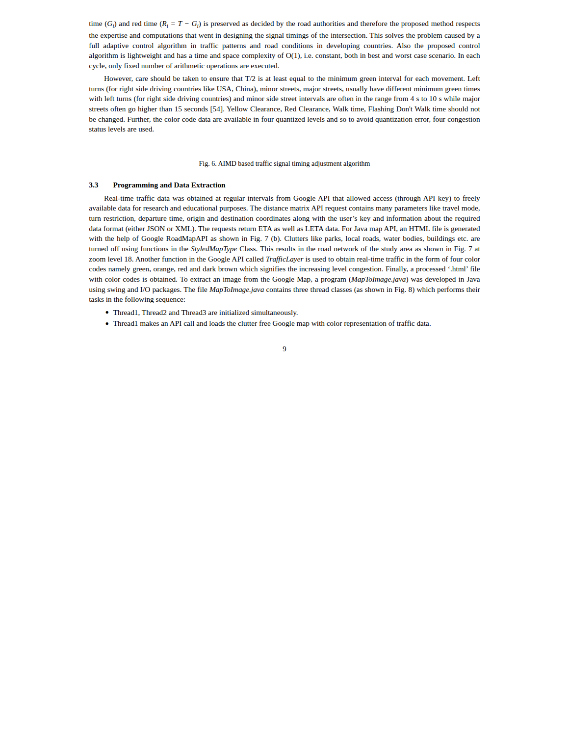time (Gi) and red time (Ri = T − Gi) is preserved as decided by the road authorities and therefore the proposed method respects the expertise and computations that went in designing the signal timings of the intersection. This solves the problem caused by a full adaptive control algorithm in traffic patterns and road conditions in developing countries. Also the proposed control algorithm is lightweight and has a time and space complexity of O(1), i.e. constant, both in best and worst case scenario. In each cycle, only fixed number of arithmetic operations are executed.
However, care should be taken to ensure that T/2 is at least equal to the minimum green interval for each movement. Left turns (for right side driving countries like USA, China), minor streets, major streets, usually have different minimum green times with left turns (for right side driving countries) and minor side street intervals are often in the range from 4 s to 10 s while major streets often go higher than 15 seconds [54]. Yellow Clearance, Red Clearance, Walk time, Flashing Don't Walk time should not be changed. Further, the color code data are available in four quantized levels and so to avoid quantization error, four congestion status levels are used.
Fig. 6. AIMD based traffic signal timing adjustment algorithm
3.3 Programming and Data Extraction
Real-time traffic data was obtained at regular intervals from Google API that allowed access (through API key) to freely available data for research and educational purposes. The distance matrix API request contains many parameters like travel mode, turn restriction, departure time, origin and destination coordinates along with the user’s key and information about the required data format (either JSON or XML). The requests return ETA as well as LETA data. For Java map API, an HTML file is generated with the help of Google RoadMapAPI as shown in Fig. 7 (b). Clutters like parks, local roads, water bodies, buildings etc. are turned off using functions in the StyledMapType Class. This results in the road network of the study area as shown in Fig. 7 at zoom level 18. Another function in the Google API called TrafficLayer is used to obtain real-time traffic in the form of four color codes namely green, orange, red and dark brown which signifies the increasing level congestion. Finally, a processed ‘.html’ file with color codes is obtained. To extract an image from the Google Map, a program (MapToImage.java) was developed in Java using swing and I/O packages. The file MapToImage.java contains three thread classes (as shown in Fig. 8) which performs their tasks in the following sequence:
Thread1, Thread2 and Thread3 are initialized simultaneously.
Thread1 makes an API call and loads the clutter free Google map with color representation of traffic data.
9